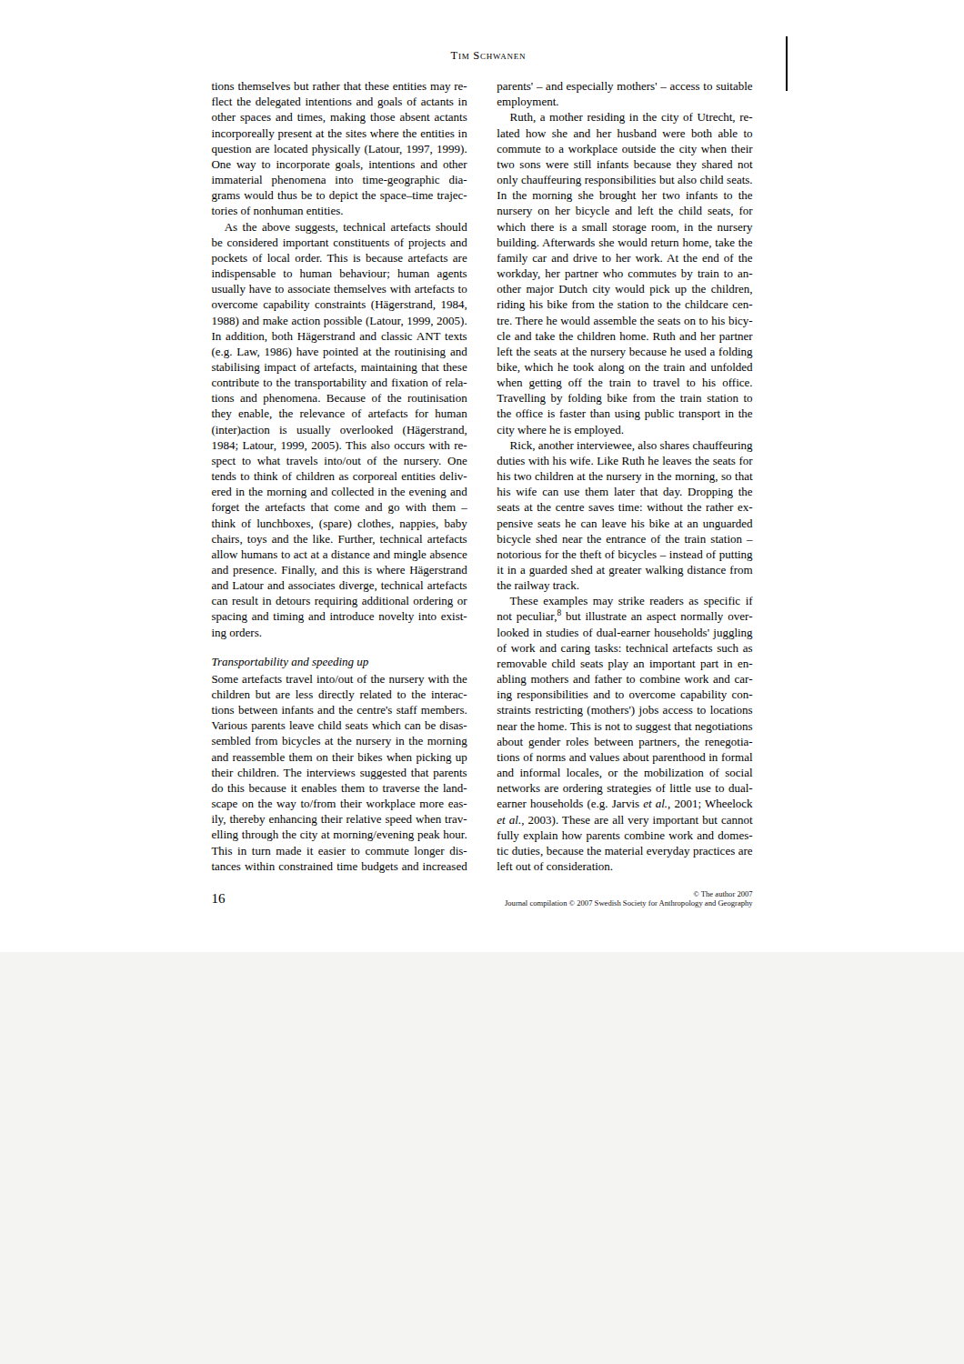Tim Schwanen
tions themselves but rather that these entities may reflect the delegated intentions and goals of actants in other spaces and times, making those absent actants incorporeally present at the sites where the entities in question are located physically (Latour, 1997, 1999). One way to incorporate goals, intentions and other immaterial phenomena into time-geographic diagrams would thus be to depict the space–time trajectories of nonhuman entities.
As the above suggests, technical artefacts should be considered important constituents of projects and pockets of local order. This is because artefacts are indispensable to human behaviour; human agents usually have to associate themselves with artefacts to overcome capability constraints (Hägerstrand, 1984, 1988) and make action possible (Latour, 1999, 2005). In addition, both Hägerstrand and classic ANT texts (e.g. Law, 1986) have pointed at the routinising and stabilising impact of artefacts, maintaining that these contribute to the transportability and fixation of relations and phenomena. Because of the routinisation they enable, the relevance of artefacts for human (inter)action is usually overlooked (Hägerstrand, 1984; Latour, 1999, 2005). This also occurs with respect to what travels into/out of the nursery. One tends to think of children as corporeal entities delivered in the morning and collected in the evening and forget the artefacts that come and go with them – think of lunchboxes, (spare) clothes, nappies, baby chairs, toys and the like. Further, technical artefacts allow humans to act at a distance and mingle absence and presence. Finally, and this is where Hägerstrand and Latour and associates diverge, technical artefacts can result in detours requiring additional ordering or spacing and timing and introduce novelty into existing orders.
Transportability and speeding up
Some artefacts travel into/out of the nursery with the children but are less directly related to the interactions between infants and the centre's staff members. Various parents leave child seats which can be disassembled from bicycles at the nursery in the morning and reassemble them on their bikes when picking up their children. The interviews suggested that parents do this because it enables them to traverse the landscape on the way to/from their workplace more easily, thereby enhancing their relative speed when travelling through the city at morning/evening peak hour. This in turn made it easier to commute longer distances within constrained time budgets and increased parents' – and especially mothers' – access to suitable employment.
Ruth, a mother residing in the city of Utrecht, related how she and her husband were both able to commute to a workplace outside the city when their two sons were still infants because they shared not only chauffeuring responsibilities but also child seats. In the morning she brought her two infants to the nursery on her bicycle and left the child seats, for which there is a small storage room, in the nursery building. Afterwards she would return home, take the family car and drive to her work. At the end of the workday, her partner who commutes by train to another major Dutch city would pick up the children, riding his bike from the station to the childcare centre. There he would assemble the seats on to his bicycle and take the children home. Ruth and her partner left the seats at the nursery because he used a folding bike, which he took along on the train and unfolded when getting off the train to travel to his office. Travelling by folding bike from the train station to the office is faster than using public transport in the city where he is employed.
Rick, another interviewee, also shares chauffeuring duties with his wife. Like Ruth he leaves the seats for his two children at the nursery in the morning, so that his wife can use them later that day. Dropping the seats at the centre saves time: without the rather expensive seats he can leave his bike at an unguarded bicycle shed near the entrance of the train station – notorious for the theft of bicycles – instead of putting it in a guarded shed at greater walking distance from the railway track.
These examples may strike readers as specific if not peculiar,8 but illustrate an aspect normally overlooked in studies of dual-earner households' juggling of work and caring tasks: technical artefacts such as removable child seats play an important part in enabling mothers and father to combine work and caring responsibilities and to overcome capability constraints restricting (mothers') jobs access to locations near the home. This is not to suggest that negotiations about gender roles between partners, the renegotiations of norms and values about parenthood in formal and informal locales, or the mobilization of social networks are ordering strategies of little use to dual-earner households (e.g. Jarvis et al., 2001; Wheelock et al., 2003). These are all very important but cannot fully explain how parents combine work and domestic duties, because the material everyday practices are left out of consideration.
16
© The author 2007
Journal compilation © 2007 Swedish Society for Anthropology and Geography